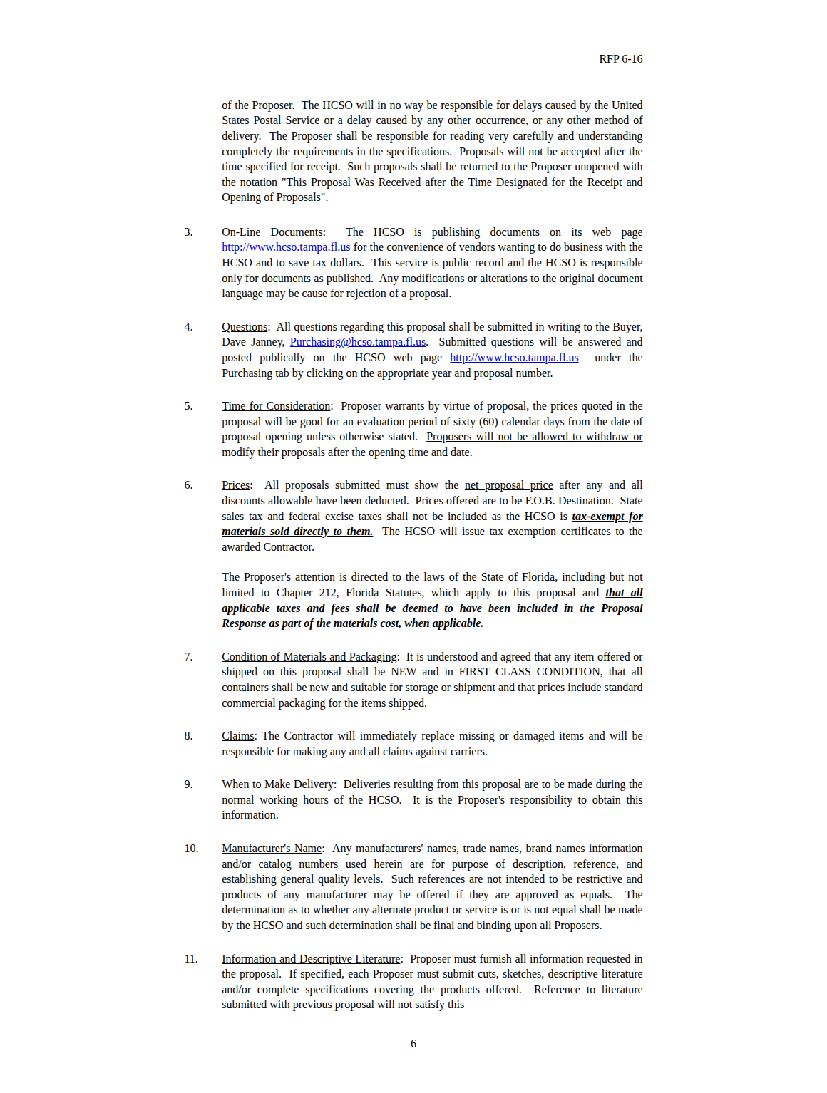RFP 6-16
of the Proposer. The HCSO will in no way be responsible for delays caused by the United States Postal Service or a delay caused by any other occurrence, or any other method of delivery. The Proposer shall be responsible for reading very carefully and understanding completely the requirements in the specifications. Proposals will not be accepted after the time specified for receipt. Such proposals shall be returned to the Proposer unopened with the notation "This Proposal Was Received after the Time Designated for the Receipt and Opening of Proposals".
3.
On-Line Documents: The HCSO is publishing documents on its web page http://www.hcso.tampa.fl.us for the convenience of vendors wanting to do business with the HCSO and to save tax dollars. This service is public record and the HCSO is responsible only for documents as published. Any modifications or alterations to the original document language may be cause for rejection of a proposal.
4.
Questions: All questions regarding this proposal shall be submitted in writing to the Buyer, Dave Janney, Purchasing@hcso.tampa.fl.us. Submitted questions will be answered and posted publically on the HCSO web page http://www.hcso.tampa.fl.us under the Purchasing tab by clicking on the appropriate year and proposal number.
5.
Time for Consideration: Proposer warrants by virtue of proposal, the prices quoted in the proposal will be good for an evaluation period of sixty (60) calendar days from the date of proposal opening unless otherwise stated. Proposers will not be allowed to withdraw or modify their proposals after the opening time and date.
6.
Prices: All proposals submitted must show the net proposal price after any and all discounts allowable have been deducted. Prices offered are to be F.O.B. Destination. State sales tax and federal excise taxes shall not be included as the HCSO is tax-exempt for materials sold directly to them. The HCSO will issue tax exemption certificates to the awarded Contractor.
The Proposer's attention is directed to the laws of the State of Florida, including but not limited to Chapter 212, Florida Statutes, which apply to this proposal and that all applicable taxes and fees shall be deemed to have been included in the Proposal Response as part of the materials cost, when applicable.
7.
Condition of Materials and Packaging: It is understood and agreed that any item offered or shipped on this proposal shall be NEW and in FIRST CLASS CONDITION, that all containers shall be new and suitable for storage or shipment and that prices include standard commercial packaging for the items shipped.
8.
Claims: The Contractor will immediately replace missing or damaged items and will be responsible for making any and all claims against carriers.
9.
When to Make Delivery: Deliveries resulting from this proposal are to be made during the normal working hours of the HCSO. It is the Proposer's responsibility to obtain this information.
10.
Manufacturer's Name: Any manufacturers' names, trade names, brand names information and/or catalog numbers used herein are for purpose of description, reference, and establishing general quality levels. Such references are not intended to be restrictive and products of any manufacturer may be offered if they are approved as equals. The determination as to whether any alternate product or service is or is not equal shall be made by the HCSO and such determination shall be final and binding upon all Proposers.
11.
Information and Descriptive Literature: Proposer must furnish all information requested in the proposal. If specified, each Proposer must submit cuts, sketches, descriptive literature and/or complete specifications covering the products offered. Reference to literature submitted with previous proposal will not satisfy this
6